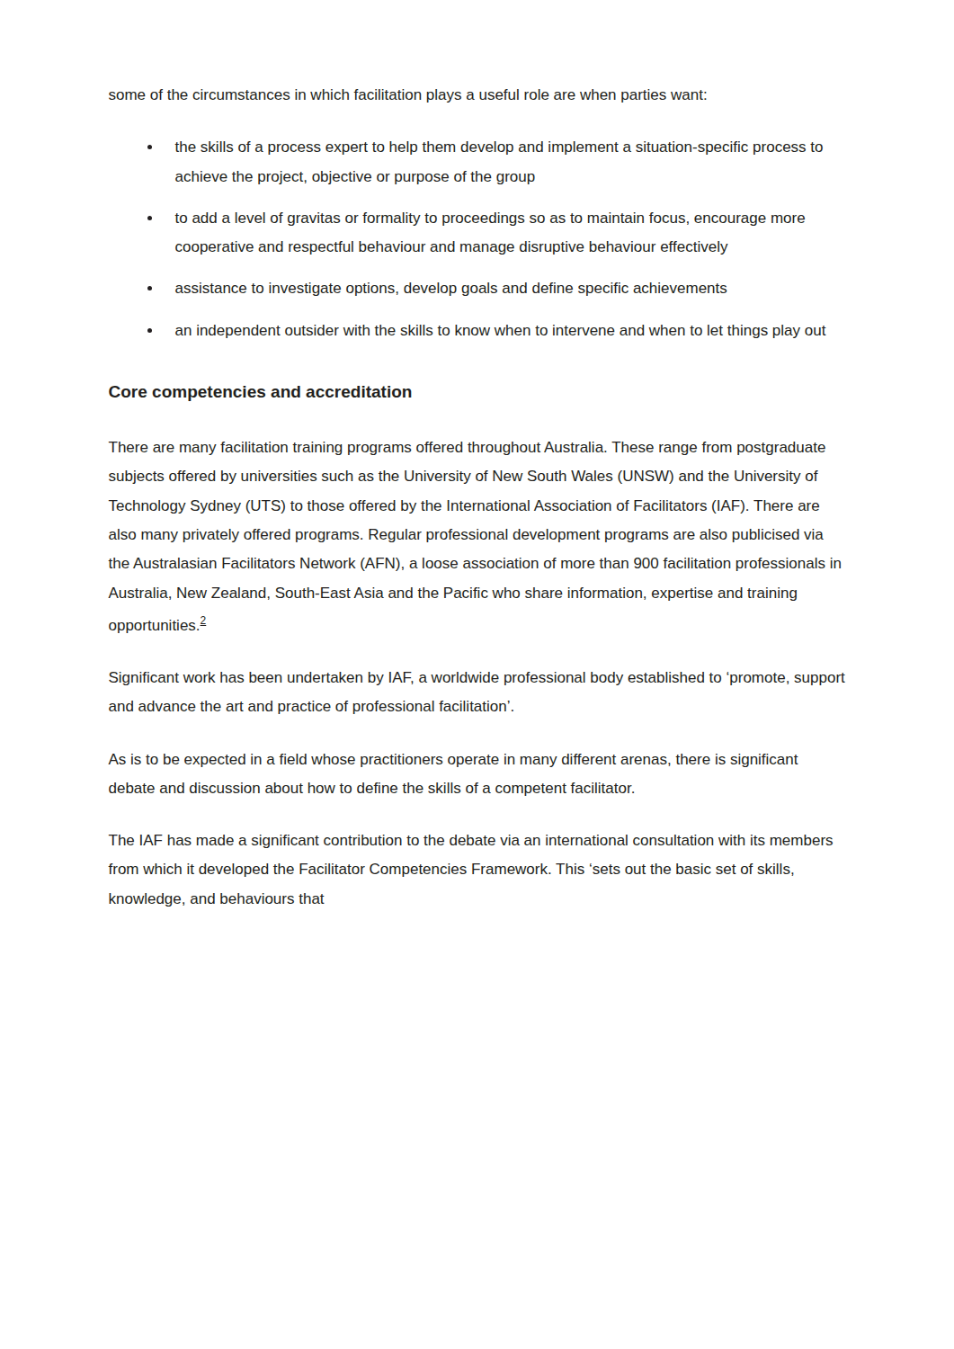some of the circumstances in which facilitation plays a useful role are when parties want:
the skills of a process expert to help them develop and implement a situation-specific process to achieve the project, objective or purpose of the group
to add a level of gravitas or formality to proceedings so as to maintain focus, encourage more cooperative and respectful behaviour and manage disruptive behaviour effectively
assistance to investigate options, develop goals and define specific achievements
an independent outsider with the skills to know when to intervene and when to let things play out
Core competencies and accreditation
There are many facilitation training programs offered throughout Australia. These range from postgraduate subjects offered by universities such as the University of New South Wales (UNSW) and the University of Technology Sydney (UTS) to those offered by the International Association of Facilitators (IAF). There are also many privately offered programs. Regular professional development programs are also publicised via the Australasian Facilitators Network (AFN), a loose association of more than 900 facilitation professionals in Australia, New Zealand, South-East Asia and the Pacific who share information, expertise and training opportunities.2
Significant work has been undertaken by IAF, a worldwide professional body established to ‘promote, support and advance the art and practice of professional facilitation’.
As is to be expected in a field whose practitioners operate in many different arenas, there is significant debate and discussion about how to define the skills of a competent facilitator.
The IAF has made a significant contribution to the debate via an international consultation with its members from which it developed the Facilitator Competencies Framework. This ‘sets out the basic set of skills, knowledge, and behaviours that